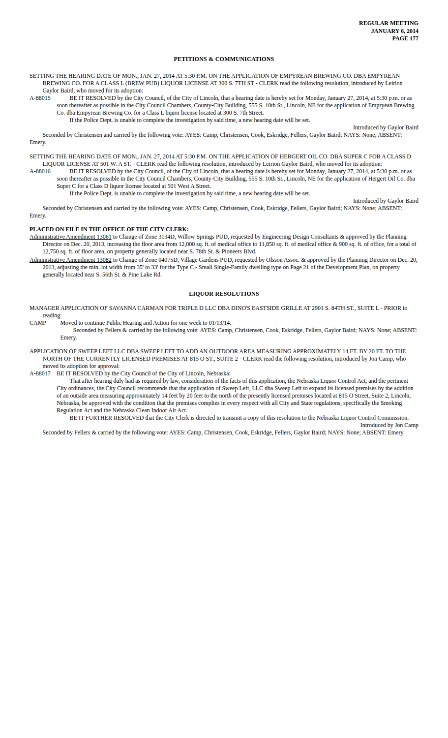REGULAR MEETING
JANUARY 6, 2014
PAGE 177
PETITIONS & COMMUNICATIONS
SETTING THE HEARING DATE OF MON., JAN. 27, 2014 AT 5:30 P.M. ON THE APPLICATION OF EMPYREAN BREWING CO. DBA EMPYREAN BREWING CO. FOR A CLASS L (BREW PUB) LIQUOR LICENSE AT 300 S. 7TH ST - CLERK read the following resolution, introduced by Leirion Gaylor Baird, who moved for its adoption:
A-88015
BE IT RESOLVED by the City Council, of the City of Lincoln, that a hearing date is hereby set for Monday, January 27, 2014, at 5:30 p.m. or as soon thereafter as possible in the City Council Chambers, County-City Building, 555 S. 10th St., Lincoln, NE for the application of Empryean Brewing Co. dba Empyrean Brewing Co. for a Class L liquor license located at 300 S. 7th Street.
If the Police Dept. is unable to complete the investigation by said time, a new hearing date will be set.
Introduced by Gaylor Baird
Seconded by Christensen and carried by the following vote: AYES: Camp, Christensen, Cook, Eskridge, Fellers, Gaylor Baird; NAYS: None; ABSENT: Emery.
SETTING THE HEARING DATE OF MON., JAN. 27, 2014 AT 5:30 P.M. ON THE APPLICATION OF HERGERT OIL CO. DBA SUPER C FOR A CLASS D LIQUOR LICENSE AT 501 W. A ST. - CLERK read the following resolution, introduced by Leirion Gaylor Baird, who moved for its adoption:
A-88016
BE IT RESOLVED by the City Council, of the City of Lincoln, that a hearing date is hereby set for Monday, January 27, 2014, at 5:30 p.m. or as soon thereafter as possible in the City Council Chambers, County-City Building, 555 S. 10th St., Lincoln, NE for the application of Hergert Oil Co. dba Super C for a Class D liquor license located at 501 West A Street.
If the Police Dept. is unable to complete the investigation by said time, a new hearing date will be set.
Introduced by Gaylor Baird
Seconded by Christensen and carried by the following vote: AYES: Camp, Christensen, Cook, Eskridge, Fellers, Gaylor Baird; NAYS: None; ABSENT: Emery.
PLACED ON FILE IN THE OFFICE OF THE CITY CLERK:
Administrative Amendment 13061 to Change of Zone 3134D, Willow Springs PUD, requested by Engineering Design Consultants & approved by the Planning Director on Dec. 20, 2013, increasing the floor area from 12,000 sq. ft. of medical office to 11,850 sq. ft. of medical office & 900 sq. ft. of office, for a total of 12,750 sq. ft. of floor area, on property generally located near S. 78th St. & Pioneers Blvd.
Administrative Amendment 13082 to Change of Zone 04075D, Village Gardens PUD, requested by Olsson Assoc. & approved by the Planning Director on Dec. 20, 2013, adjusting the min. lot width from 35' to 33' for the Type C - Small Single-Family dwelling type on Page 21 of the Development Plan, on property generally located near S. 56th St. & Pine Lake Rd.
LIQUOR RESOLUTIONS
MANAGER APPLICATION OF SAVANNA CARMAN FOR TRIPLE D LLC DBA DINO'S EASTSIDE GRILLE AT 2901 S. 84TH ST., SUITE L - PRIOR to reading:
CAMP
Moved to continue Public Hearing and Action for one week to 01/13/14.
Seconded by Fellers & carried by the following vote: AYES: Camp, Christensen, Cook, Eskridge, Fellers, Gaylor Baird; NAYS: None; ABSENT: Emery.
APPLICATION OF SWEEP LEFT LLC DBA SWEEP LEFT TO ADD AN OUTDOOR AREA MEASURING APPROXIMATELY 14 FT. BY 20 FT. TO THE NORTH OF THE CURRENTLY LICENSED PREMISES AT 815 O ST., SUITE 2 - CLERK read the following resolution, introduced by Jon Camp, who moved its adoption for approval:
A-88017
BE IT RESOLVED by the City Council of the City of Lincoln, Nebraska:
That after hearing duly had as required by law, consideration of the facts of this application, the Nebraska Liquor Control Act, and the pertinent City ordinances, the City Council recommends that the application of Sweep Left, LLC dba Sweep Left to expand its licensed premises by the addition of an outside area measuring approximately 14 feet by 20 feet to the north of the presently licensed premises located at 815 O Street, Suite 2, Lincoln, Nebraska, be approved with the condition that the premises complies in every respect with all City and State regulations, specifically the Smoking Regulation Act and the Nebraska Clean Indoor Air Act.
BE IT FURTHER RESOLVED that the City Clerk is directed to transmit a copy of this resolution to the Nebraska Liquor Control Commission.
Introduced by Jon Camp
Seconded by Fellers & carried by the following vote: AYES: Camp, Christensen, Cook, Eskridge, Fellers, Gaylor Baird; NAYS: None; ABSENT: Emery.